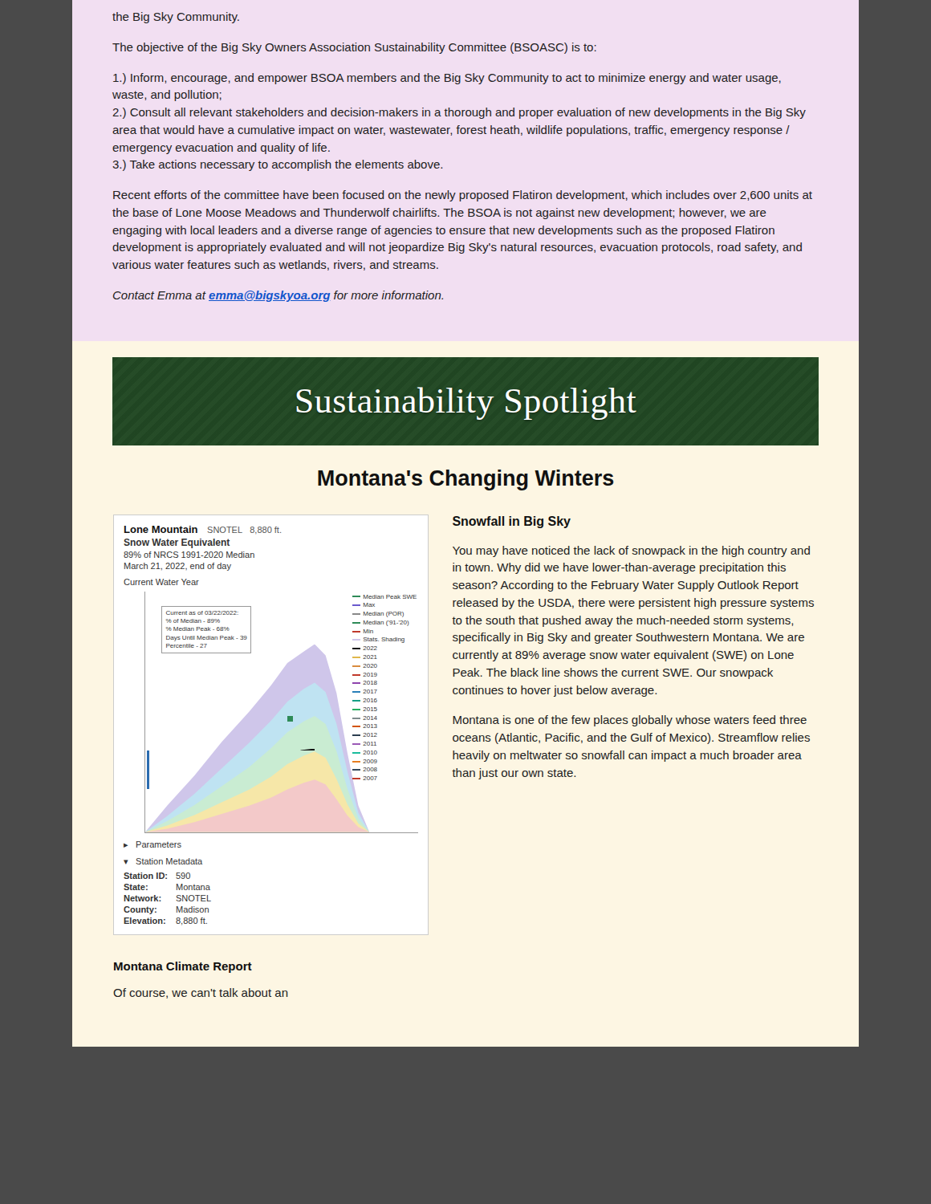the Big Sky Community.
The objective of the Big Sky Owners Association Sustainability Committee (BSOASC) is to:
1.) Inform, encourage, and empower BSOA members and the Big Sky Community to act to minimize energy and water usage, waste, and pollution;
2.) Consult all relevant stakeholders and decision-makers in a thorough and proper evaluation of new developments in the Big Sky area that would have a cumulative impact on water, wastewater, forest heath, wildlife populations, traffic, emergency response / emergency evacuation and quality of life.
3.) Take actions necessary to accomplish the elements above.
Recent efforts of the committee have been focused on the newly proposed Flatiron development, which includes over 2,600 units at the base of Lone Moose Meadows and Thunderwolf chairlifts. The BSOA is not against new development; however, we are engaging with local leaders and a diverse range of agencies to ensure that new developments such as the proposed Flatiron development is appropriately evaluated and will not jeopardize Big Sky's natural resources, evacuation protocols, road safety, and various water features such as wetlands, rivers, and streams.
Contact Emma at emma@bigskyoa.org for more information.
Sustainability Spotlight
Montana's Changing Winters
| Lone Mountain SNOTEL 8,880 ft. Snow Water Equivalent 89% of NRCS 1991-2020 Median March 21, 2022, end of day Current Water Year 30 25 20 15 5 0 Current as of 03/22/2022: % of Median - 89% % Median Peak - 68% Days Until Median Peak - 39 Percentile - 27 Median Peak SWE Max Median (POR) Median ('91-'20) Min Stats. Shading 2022 2021 2020 2019 2018 2017 2016 2015 2014 2013 2012 2011 2010 2009 2008 2007 ▸ Parameters ▾ Station Metadata / Station ID: / 590 / / State: / Montana / / Network: / SNOTEL / / County: / Madison / / Elevation: / 8,880 ft. / Montana Climate Report Of course, we can't talk about an | Snowfall in Big Sky You may have noticed the lack of snowpack in the high country and in town. Why did we have lower-than-average precipitation this season? According to the February Water Supply Outlook Report released by the USDA, there were persistent high pressure systems to the south that pushed away the much-needed storm systems, specifically in Big Sky and greater Southwestern Montana. We are currently at 89% average snow water equivalent (SWE) on Lone Peak. The black line shows the current SWE. Our snowpack continues to hover just below average. Montana is one of the few places globally whose waters feed three oceans (Atlantic, Pacific, and the Gulf of Mexico). Streamflow relies heavily on meltwater so snowfall can impact a much broader area than just our own state. |